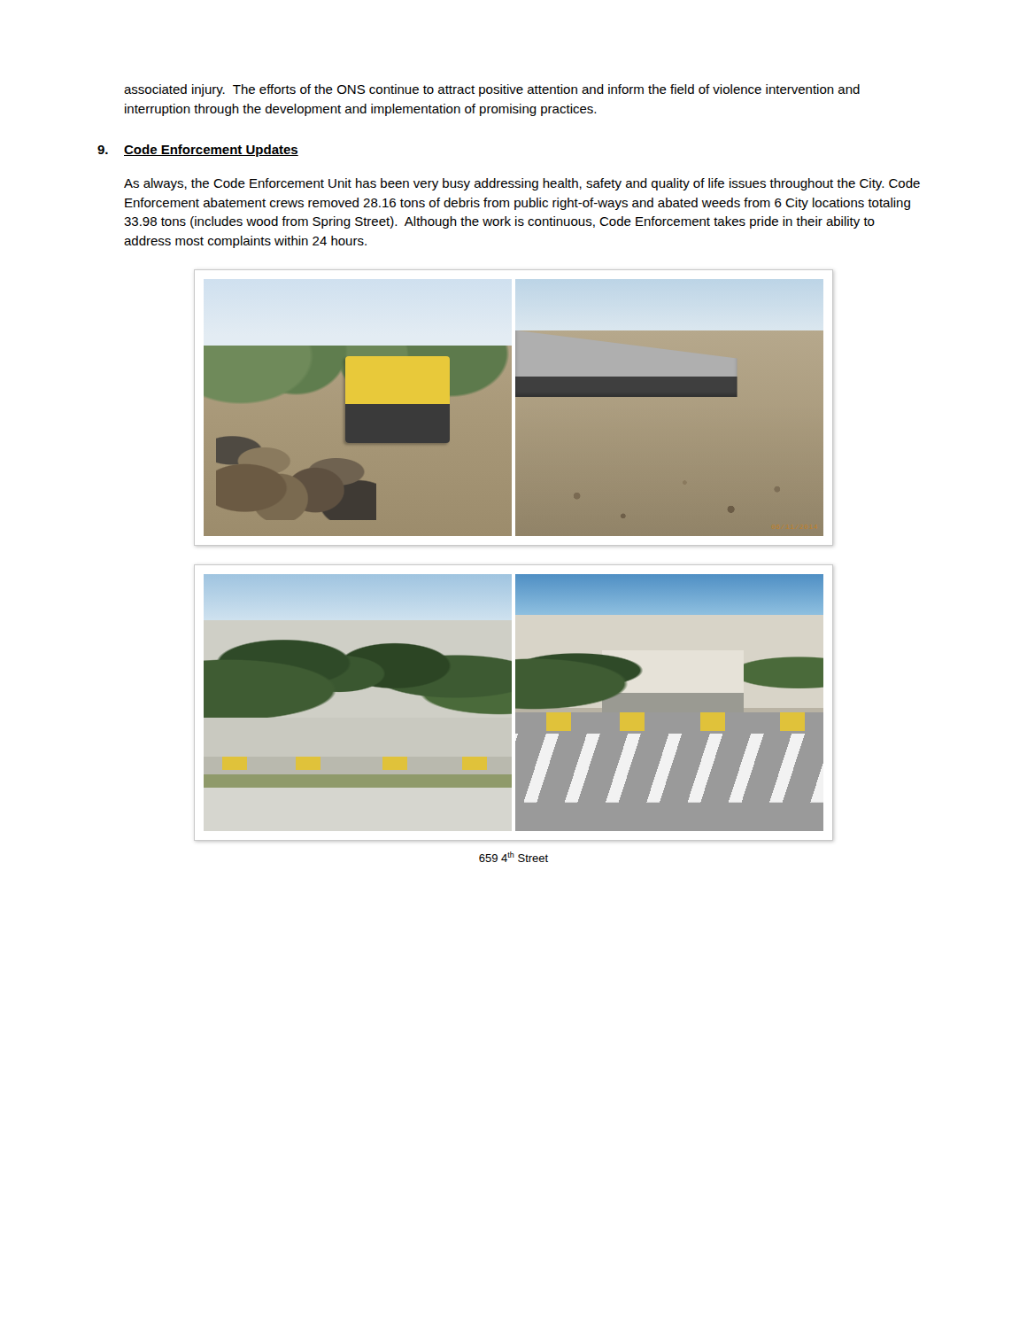associated injury. The efforts of the ONS continue to attract positive attention and inform the field of violence intervention and interruption through the development and implementation of promising practices.
9. Code Enforcement Updates
As always, the Code Enforcement Unit has been very busy addressing health, safety and quality of life issues throughout the City. Code Enforcement abatement crews removed 28.16 tons of debris from public right-of-ways and abated weeds from 6 City locations totaling 33.98 tons (includes wood from Spring Street). Although the work is continuous, Code Enforcement takes pride in their ability to address most complaints within 24 hours.
06/11/2014
06/17/2014 09:42
659 4th Street